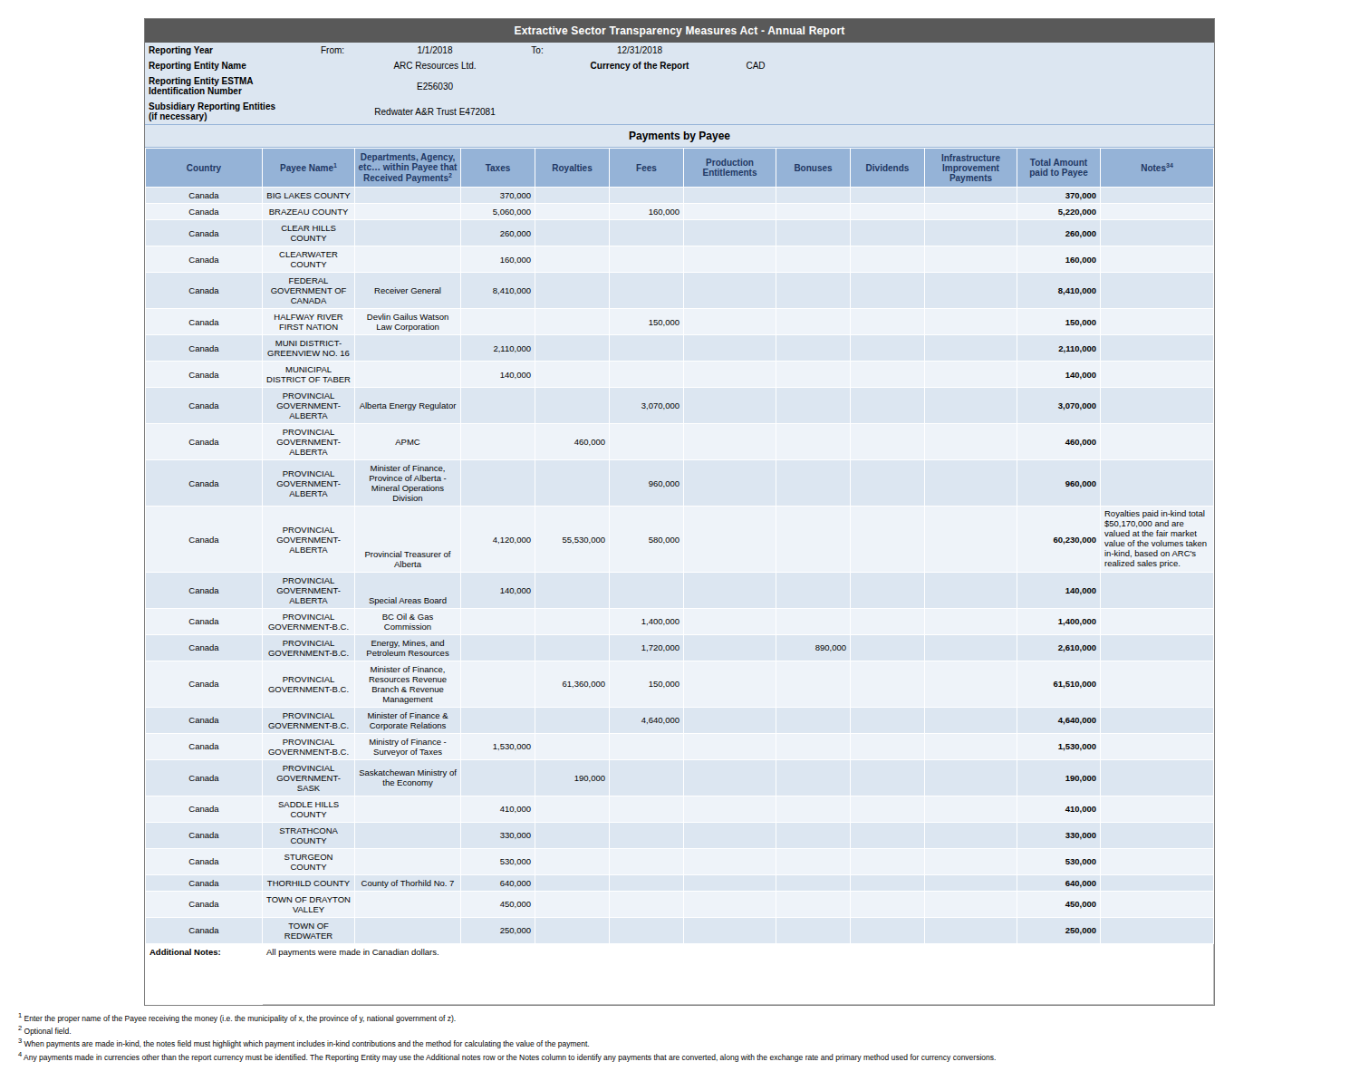Extractive Sector Transparency Measures Act - Annual Report
| Reporting Year | From: | 1/1/2018 | To: | 12/31/2018 | | | |
| Reporting Entity Name | ARC Resources Ltd. | Currency of the Report | CAD | | |
| Reporting Entity ESTMA Identification Number | E256030 | | | | |
| Subsidiary Reporting Entities (if necessary) | Redwater A&R Trust E472081 | | | | |
Payments by Payee
| Country | Payee Name 1 | Departments, Agency, etc… within Payee that Received Payments 2 | Taxes | Royalties | Fees | Production Entitlements | Bonuses | Dividends | Infrastructure Improvement Payments | Total Amount paid to Payee | Notes 34 |
| --- | --- | --- | --- | --- | --- | --- | --- | --- | --- | --- | --- |
| Canada | BIG LAKES COUNTY | | 370,000 | | | | | | | 370,000 | |
| Canada | BRAZEAU COUNTY | | 5,060,000 | | 160,000 | | | | | 5,220,000 | |
| Canada | CLEAR HILLS COUNTY | | 260,000 | | | | | | | 260,000 | |
| Canada | CLEARWATER COUNTY | | 160,000 | | | | | | | 160,000 | |
| Canada | FEDERAL GOVERNMENT OF CANADA | Receiver General | 8,410,000 | | | | | | | 8,410,000 | |
| Canada | HALFWAY RIVER FIRST NATION | Devlin Gailus Watson Law Corporation | | | 150,000 | | | | | 150,000 | |
| Canada | MUNI DISTRICT-GREENVIEW NO. 16 | | 2,110,000 | | | | | | | 2,110,000 | |
| Canada | MUNICIPAL DISTRICT OF TABER | | 140,000 | | | | | | | 140,000 | |
| Canada | PROVINCIAL GOVERNMENT-ALBERTA | Alberta Energy Regulator | | | 3,070,000 | | | | | 3,070,000 | |
| Canada | PROVINCIAL GOVERNMENT-ALBERTA | APMC | | 460,000 | | | | | | 460,000 | |
| Canada | PROVINCIAL GOVERNMENT-ALBERTA | Minister of Finance, Province of Alberta - Mineral Operations Division | | | 960,000 | | | | | 960,000 | |
| Canada | PROVINCIAL GOVERNMENT-ALBERTA | Provincial Treasurer of Alberta | 4,120,000 | 55,530,000 | 580,000 | | | | | 60,230,000 | Royalties paid in-kind total $50,170,000 and are valued at the fair market value of the volumes taken in-kind, based on ARC's realized sales price. |
| Canada | PROVINCIAL GOVERNMENT-ALBERTA | Special Areas Board | 140,000 | | | | | | | 140,000 | |
| Canada | PROVINCIAL GOVERNMENT-B.C. | BC Oil & Gas Commission | | | 1,400,000 | | | | | 1,400,000 | |
| Canada | PROVINCIAL GOVERNMENT-B.C. | Energy, Mines, and Petroleum Resources | | | 1,720,000 | | 890,000 | | | 2,610,000 | |
| Canada | PROVINCIAL GOVERNMENT-B.C. | Minister of Finance, Resources Revenue Branch & Revenue Management | | 61,360,000 | 150,000 | | | | | 61,510,000 | |
| Canada | PROVINCIAL GOVERNMENT-B.C. | Minister of Finance & Corporate Relations | | | 4,640,000 | | | | | 4,640,000 | |
| Canada | PROVINCIAL GOVERNMENT-B.C. | Ministry of Finance - Surveyor of Taxes | 1,530,000 | | | | | | | 1,530,000 | |
| Canada | PROVINCIAL GOVERNMENT-SASK | Saskatchewan Ministry of the Economy | | 190,000 | | | | | | 190,000 | |
| Canada | SADDLE HILLS COUNTY | | 410,000 | | | | | | | 410,000 | |
| Canada | STRATHCONA COUNTY | | 330,000 | | | | | | | 330,000 | |
| Canada | STURGEON COUNTY | | 530,000 | | | | | | | 530,000 | |
| Canada | THORHILD COUNTY | County of Thorhild No. 7 | 640,000 | | | | | | | 640,000 | |
| Canada | TOWN OF DRAYTON VALLEY | | 450,000 | | | | | | | 450,000 | |
| Canada | TOWN OF REDWATER | | 250,000 | | | | | | | 250,000 | |
| Additional Notes: | All payments were made in Canadian dollars. |
1 Enter the proper name of the Payee receiving the money (i.e. the municipality of x, the province of y, national government of z).
2 Optional field.
3 When payments are made in-kind, the notes field must highlight which payment includes in-kind contributions and the method for calculating the value of the payment.
4 Any payments made in currencies other than the report currency must be identified. The Reporting Entity may use the Additional notes row or the Notes column to identify any payments that are converted, along with the exchange rate and primary method used for currency conversions.